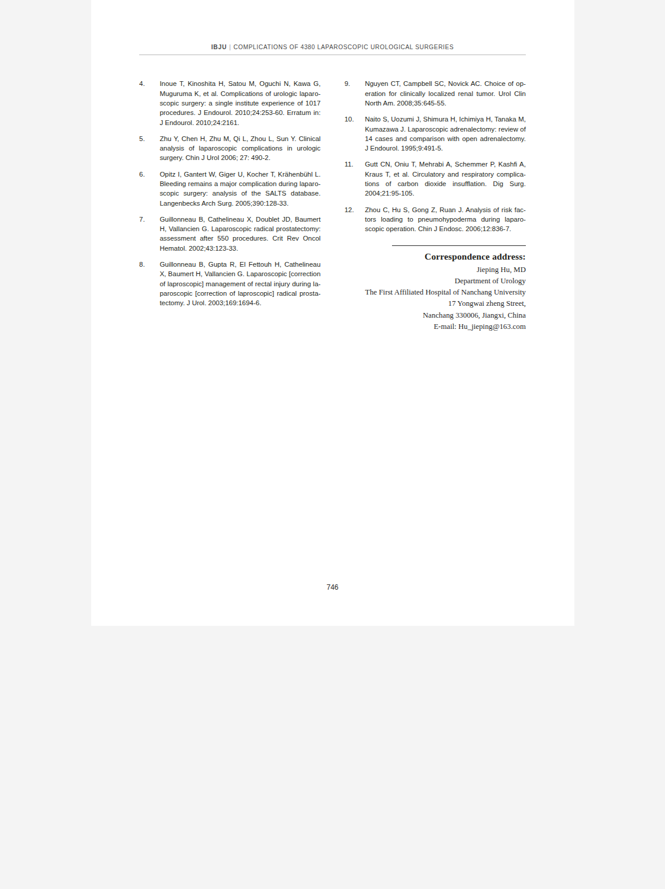IBJU|Complications of 4380 Laparoscopic Urological Surgeries
4. Inoue T, Kinoshita H, Satou M, Oguchi N, Kawa G, Muguruma K, et al. Complications of urologic laparoscopic surgery: a single institute experience of 1017 procedures. J Endourol. 2010;24:253-60. Erratum in: J Endourol. 2010;24:2161.
5. Zhu Y, Chen H, Zhu M, Qi L, Zhou L, Sun Y. Clinical analysis of laparoscopic complications in urologic surgery. Chin J Urol 2006; 27: 490-2.
6. Opitz I, Gantert W, Giger U, Kocher T, Krähenbühl L. Bleeding remains a major complication during laparoscopic surgery: analysis of the SALTS database. Langenbecks Arch Surg. 2005;390:128-33.
7. Guillonneau B, Cathelineau X, Doublet JD, Baumert H, Vallancien G. Laparoscopic radical prostatectomy: assessment after 550 procedures. Crit Rev Oncol Hematol. 2002;43:123-33.
8. Guillonneau B, Gupta R, El Fettouh H, Cathelineau X, Baumert H, Vallancien G. Laparoscopic [correction of laproscopic] management of rectal injury during laparoscopic [correction of laproscopic] radical prostatectomy. J Urol. 2003;169:1694-6.
9. Nguyen CT, Campbell SC, Novick AC. Choice of operation for clinically localized renal tumor. Urol Clin North Am. 2008;35:645-55.
10. Naito S, Uozumi J, Shimura H, Ichimiya H, Tanaka M, Kumazawa J. Laparoscopic adrenalectomy: review of 14 cases and comparison with open adrenalectomy. J Endourol. 1995;9:491-5.
11. Gutt CN, Oniu T, Mehrabi A, Schemmer P, Kashfi A, Kraus T, et al. Circulatory and respiratory complications of carbon dioxide insufflation. Dig Surg. 2004;21:95-105.
12. Zhou C, Hu S, Gong Z, Ruan J. Analysis of risk factors loading to pneumohypoderma during laparoscopic operation. Chin J Endosc. 2006;12:836-7.
Correspondence address:
Jieping Hu, MD
Department of Urology
The First Affiliated Hospital of Nanchang University
17 Yongwai zheng Street,
Nanchang 330006, Jiangxi, China
E-mail: Hu_jieping@163.com
746